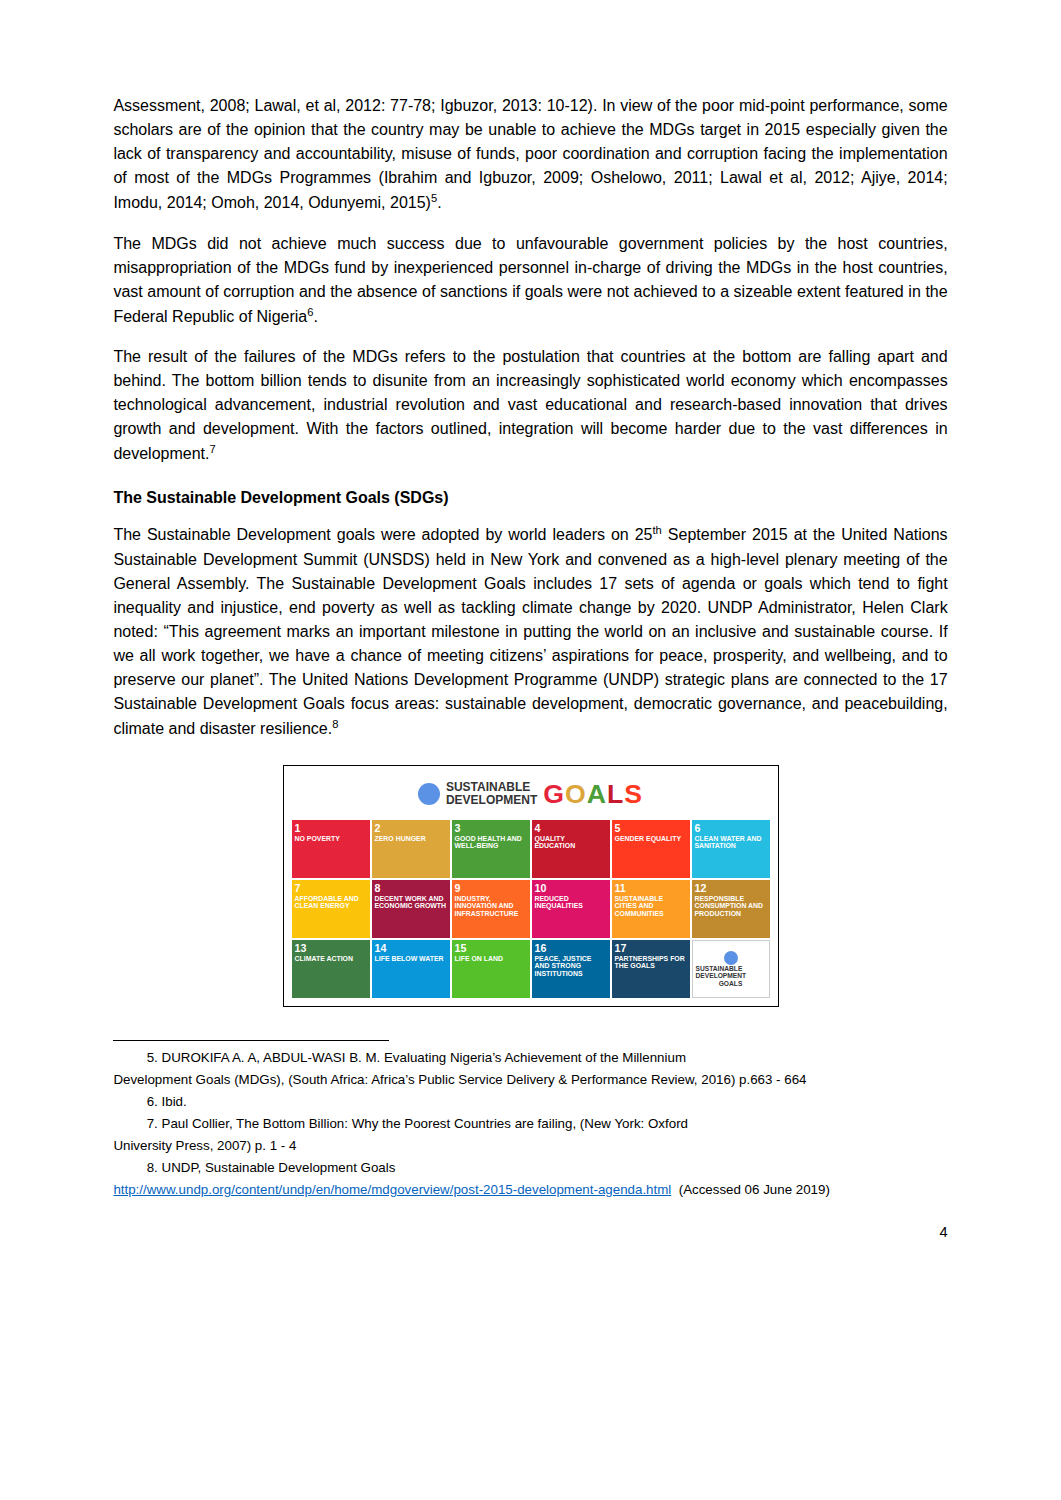Assessment, 2008; Lawal, et al, 2012: 77-78; Igbuzor, 2013: 10-12). In view of the poor mid-point performance, some scholars are of the opinion that the country may be unable to achieve the MDGs target in 2015 especially given the lack of transparency and accountability, misuse of funds, poor coordination and corruption facing the implementation of most of the MDGs Programmes (Ibrahim and Igbuzor, 2009; Oshelowo, 2011; Lawal et al, 2012; Ajiye, 2014; Imodu, 2014; Omoh, 2014, Odunyemi, 2015)5.
The MDGs did not achieve much success due to unfavourable government policies by the host countries, misappropriation of the MDGs fund by inexperienced personnel in-charge of driving the MDGs in the host countries, vast amount of corruption and the absence of sanctions if goals were not achieved to a sizeable extent featured in the Federal Republic of Nigeria6.
The result of the failures of the MDGs refers to the postulation that countries at the bottom are falling apart and behind. The bottom billion tends to disunite from an increasingly sophisticated world economy which encompasses technological advancement, industrial revolution and vast educational and research-based innovation that drives growth and development. With the factors outlined, integration will become harder due to the vast differences in development.7
The Sustainable Development Goals (SDGs)
The Sustainable Development goals were adopted by world leaders on 25th September 2015 at the United Nations Sustainable Development Summit (UNSDS) held in New York and convened as a high-level plenary meeting of the General Assembly. The Sustainable Development Goals includes 17 sets of agenda or goals which tend to fight inequality and injustice, end poverty as well as tackling climate change by 2020. UNDP Administrator, Helen Clark noted: “This agreement marks an important milestone in putting the world on an inclusive and sustainable course. If we all work together, we have a chance of meeting citizens’ aspirations for peace, prosperity, and wellbeing, and to preserve our planet”. The United Nations Development Programme (UNDP) strategic plans are connected to the 17 Sustainable Development Goals focus areas: sustainable development, democratic governance, and peacebuilding, climate and disaster resilience.8
SUSTAINABLE
DEVELOPMENT GOALS
1 NO POVERTY
2 ZERO HUNGER
3 GOOD HEALTH AND WELL-BEING
4 QUALITY EDUCATION
5 GENDER EQUALITY
6 CLEAN WATER AND SANITATION
7 AFFORDABLE AND CLEAN ENERGY
8 DECENT WORK AND ECONOMIC GROWTH
9 INDUSTRY, INNOVATION AND INFRASTRUCTURE
10 REDUCED INEQUALITIES
11 SUSTAINABLE CITIES AND COMMUNITIES
12 RESPONSIBLE CONSUMPTION AND PRODUCTION
13 CLIMATE ACTION
14 LIFE BELOW WATER
15 LIFE ON LAND
16 PEACE, JUSTICE AND STRONG INSTITUTIONS
17 PARTNERSHIPS FOR THE GOALS
SUSTAINABLE DEVELOPMENT
GOALS
5. DUROKIFA A. A, ABDUL-WASI B. M. Evaluating Nigeria’s Achievement of the Millennium
Development Goals (MDGs), (South Africa: Africa’s Public Service Delivery & Performance Review, 2016) p.663 - 664
6. Ibid.
7. Paul Collier, The Bottom Billion: Why the Poorest Countries are failing, (New York: Oxford
University Press, 2007) p. 1 - 4
8. UNDP, Sustainable Development Goals
http://www.undp.org/content/undp/en/home/mdgoverview/post-2015-development-agenda.html (Accessed 06 June 2019)
4